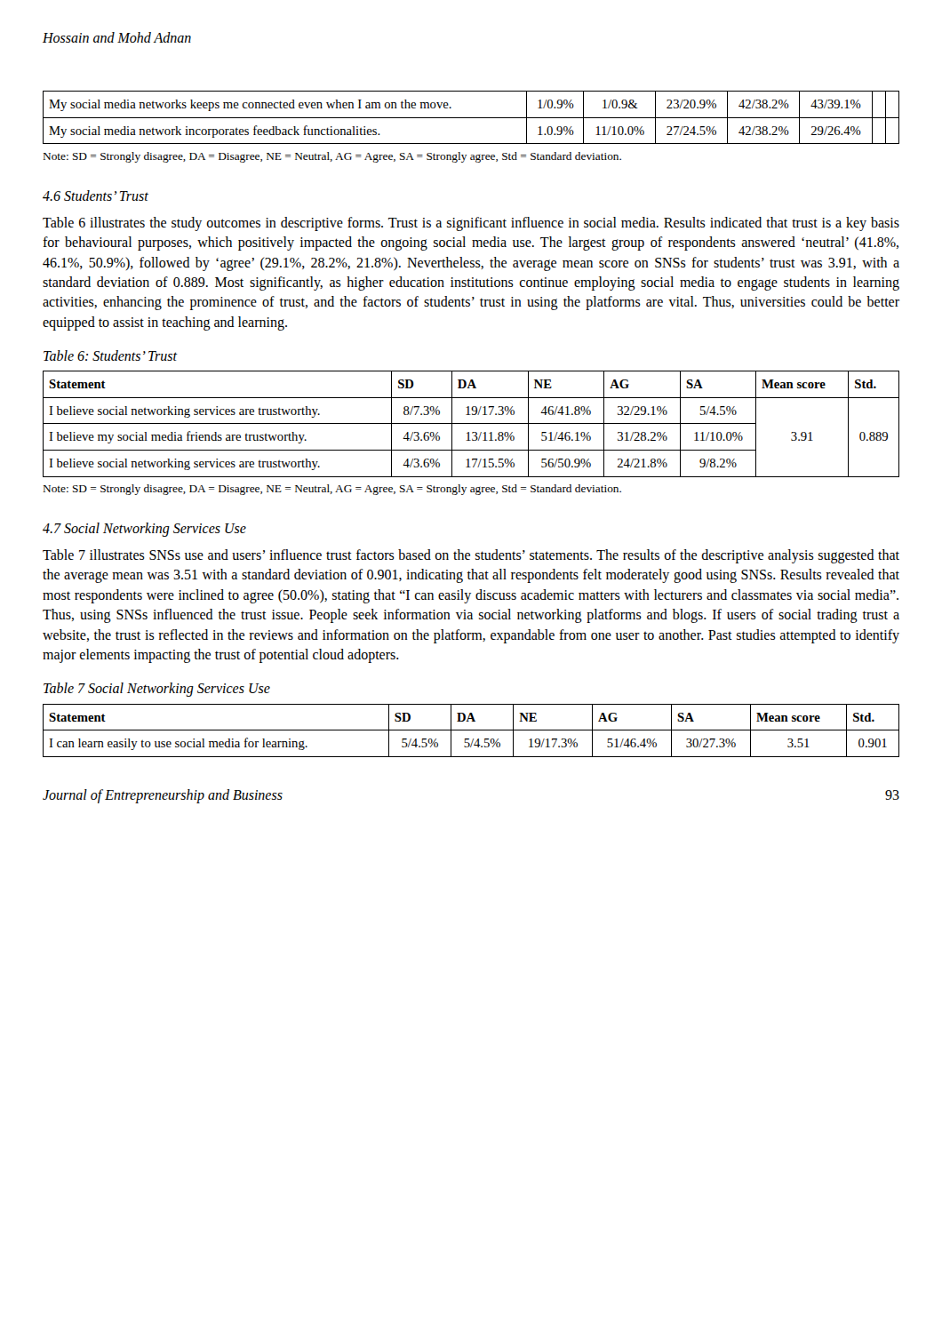Hossain and Mohd Adnan
| My social media networks keeps me connected even when I am on the move. | 1/0.9% | 1/0.9& | 23/20.9% | 42/38.2% | 43/39.1% | | |
| My social media network incorporates feedback functionalities. | 1.0.9% | 11/10.0% | 27/24.5% | 42/38.2% | 29/26.4% | | |
Note: SD = Strongly disagree, DA = Disagree, NE = Neutral, AG = Agree, SA = Strongly agree, Std = Standard deviation.
4.6 Students’ Trust
Table 6 illustrates the study outcomes in descriptive forms. Trust is a significant influence in social media. Results indicated that trust is a key basis for behavioural purposes, which positively impacted the ongoing social media use. The largest group of respondents answered ‘neutral’ (41.8%, 46.1%, 50.9%), followed by ‘agree’ (29.1%, 28.2%, 21.8%). Nevertheless, the average mean score on SNSs for students’ trust was 3.91, with a standard deviation of 0.889. Most significantly, as higher education institutions continue employing social media to engage students in learning activities, enhancing the prominence of trust, and the factors of students’ trust in using the platforms are vital. Thus, universities could be better equipped to assist in teaching and learning.
Table 6: Students’ Trust
| Statement | SD | DA | NE | AG | SA | Mean score | Std. |
| --- | --- | --- | --- | --- | --- | --- | --- |
| I believe social networking services are trustworthy. | 8/7.3% | 19/17.3% | 46/41.8% | 32/29.1% | 5/4.5% | 3.91 | 0.889 |
| I believe my social media friends are trustworthy. | 4/3.6% | 13/11.8% | 51/46.1% | 31/28.2% | 11/10.0% |
| I believe social networking services are trustworthy. | 4/3.6% | 17/15.5% | 56/50.9% | 24/21.8% | 9/8.2% |
Note: SD = Strongly disagree, DA = Disagree, NE = Neutral, AG = Agree, SA = Strongly agree, Std = Standard deviation.
4.7 Social Networking Services Use
Table 7 illustrates SNSs use and users’ influence trust factors based on the students’ statements. The results of the descriptive analysis suggested that the average mean was 3.51 with a standard deviation of 0.901, indicating that all respondents felt moderately good using SNSs. Results revealed that most respondents were inclined to agree (50.0%), stating that “I can easily discuss academic matters with lecturers and classmates via social media”. Thus, using SNSs influenced the trust issue. People seek information via social networking platforms and blogs. If users of social trading trust a website, the trust is reflected in the reviews and information on the platform, expandable from one user to another. Past studies attempted to identify major elements impacting the trust of potential cloud adopters.
Table 7 Social Networking Services Use
| Statement | SD | DA | NE | AG | SA | Mean score | Std. |
| --- | --- | --- | --- | --- | --- | --- | --- |
| I can learn easily to use social media for learning. | 5/4.5% | 5/4.5% | 19/17.3% | 51/46.4% | 30/27.3% | 3.51 | 0.901 |
Journal of Entrepreneurship and Business 93